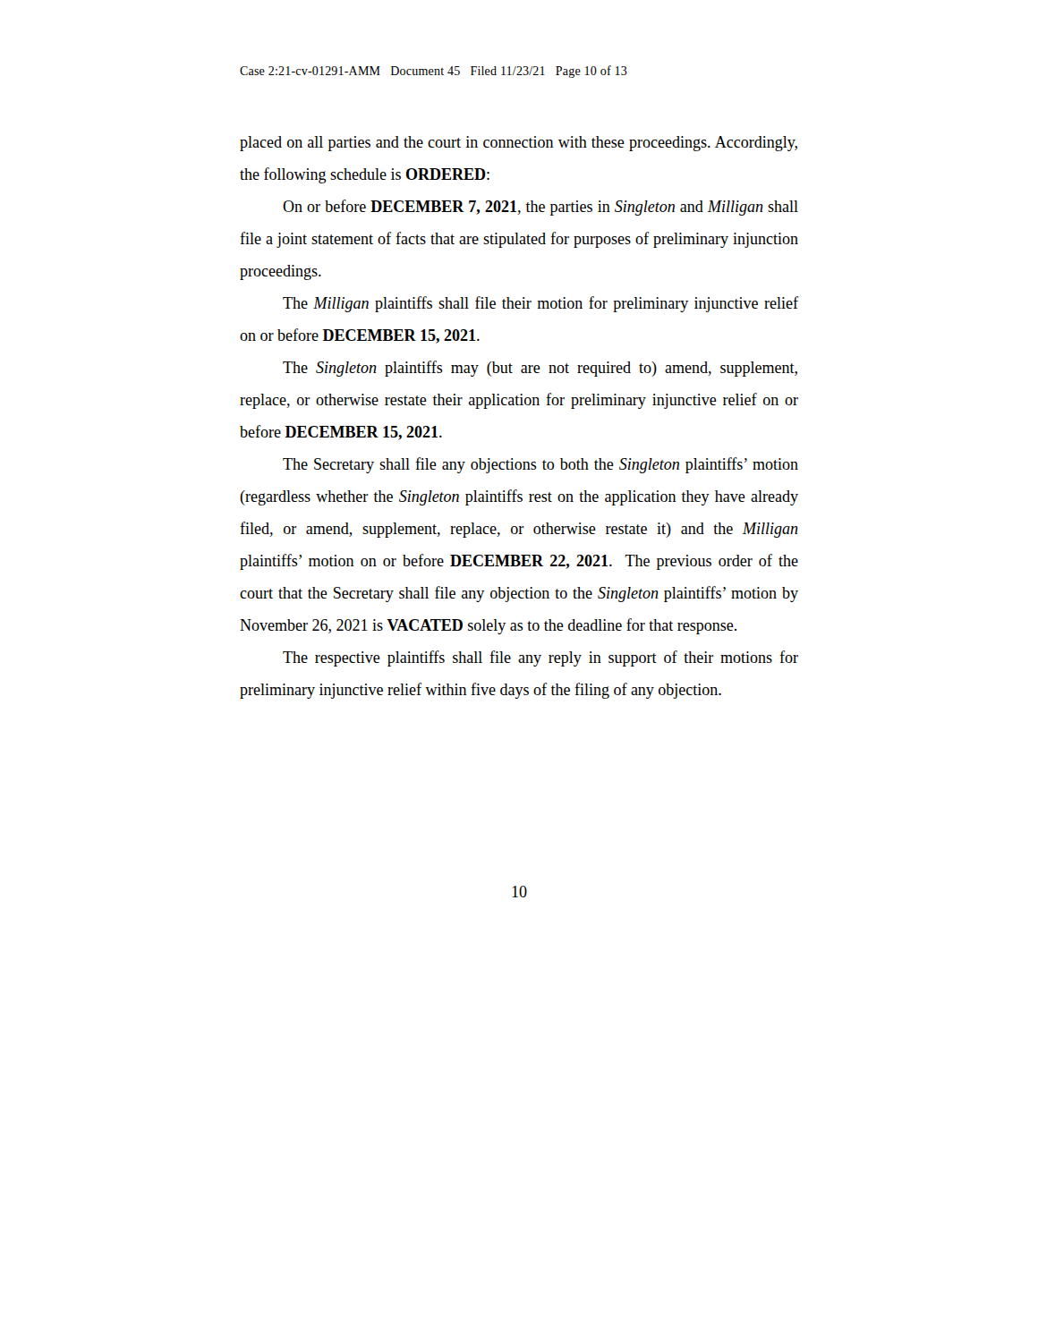Case 2:21-cv-01291-AMM Document 45 Filed 11/23/21 Page 10 of 13
placed on all parties and the court in connection with these proceedings. Accordingly, the following schedule is ORDERED:
On or before DECEMBER 7, 2021, the parties in Singleton and Milligan shall file a joint statement of facts that are stipulated for purposes of preliminary injunction proceedings.
The Milligan plaintiffs shall file their motion for preliminary injunctive relief on or before DECEMBER 15, 2021.
The Singleton plaintiffs may (but are not required to) amend, supplement, replace, or otherwise restate their application for preliminary injunctive relief on or before DECEMBER 15, 2021.
The Secretary shall file any objections to both the Singleton plaintiffs’ motion (regardless whether the Singleton plaintiffs rest on the application they have already filed, or amend, supplement, replace, or otherwise restate it) and the Milligan plaintiffs’ motion on or before DECEMBER 22, 2021. The previous order of the court that the Secretary shall file any objection to the Singleton plaintiffs’ motion by November 26, 2021 is VACATED solely as to the deadline for that response.
The respective plaintiffs shall file any reply in support of their motions for preliminary injunctive relief within five days of the filing of any objection.
10